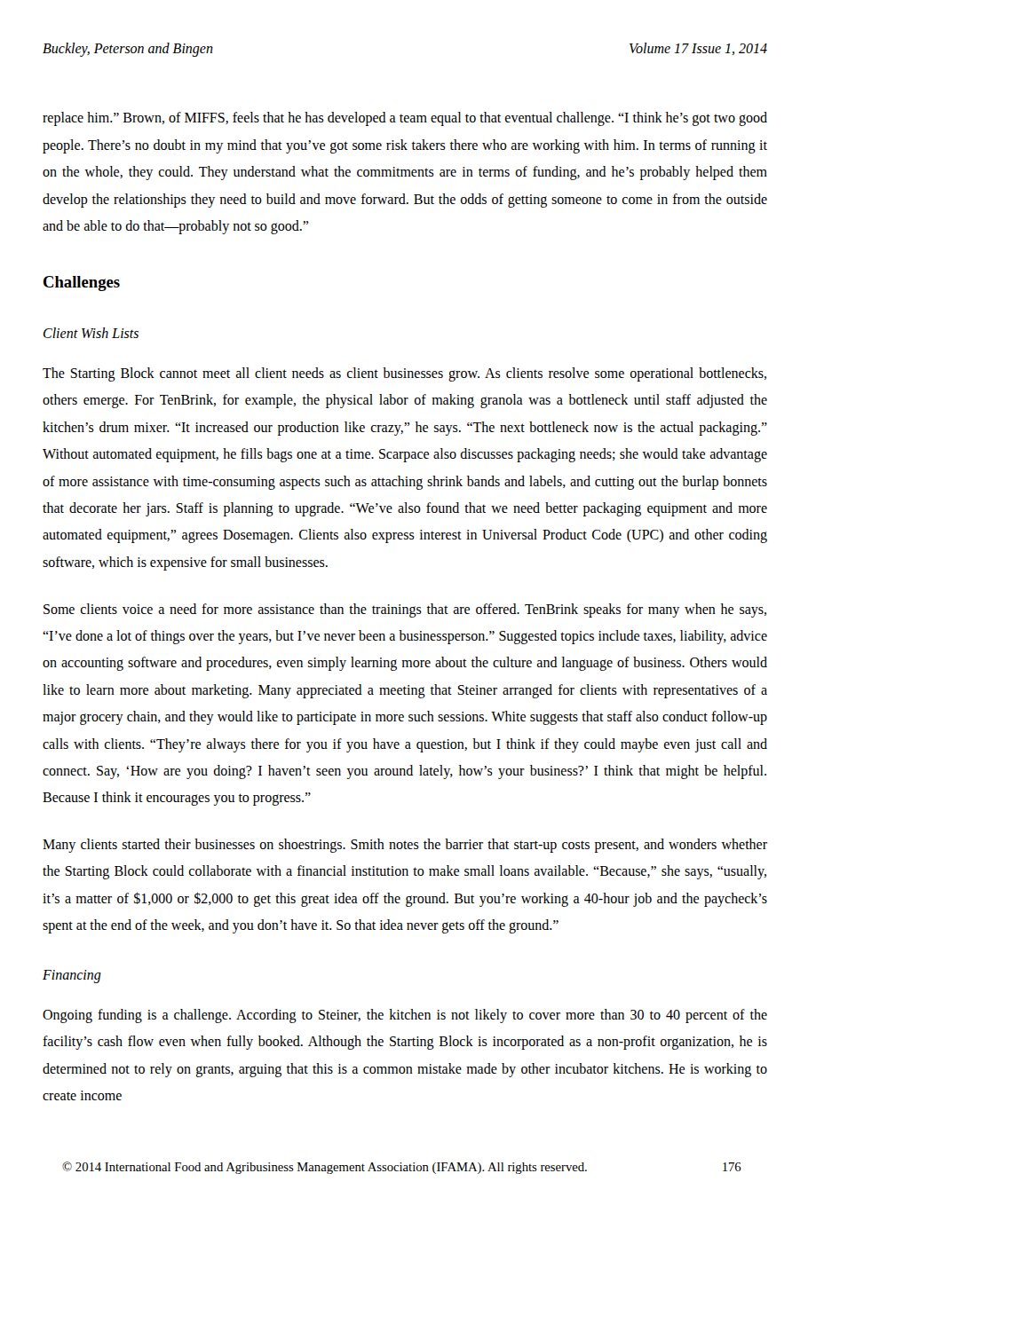Buckley, Peterson and Bingen Volume 17 Issue 1, 2014
replace him.” Brown, of MIFFS, feels that he has developed a team equal to that eventual challenge. “I think he’s got two good people. There’s no doubt in my mind that you’ve got some risk takers there who are working with him. In terms of running it on the whole, they could. They understand what the commitments are in terms of funding, and he’s probably helped them develop the relationships they need to build and move forward. But the odds of getting someone to come in from the outside and be able to do that—probably not so good.”
Challenges
Client Wish Lists
The Starting Block cannot meet all client needs as client businesses grow. As clients resolve some operational bottlenecks, others emerge. For TenBrink, for example, the physical labor of making granola was a bottleneck until staff adjusted the kitchen’s drum mixer. “It increased our production like crazy,” he says. “The next bottleneck now is the actual packaging.” Without automated equipment, he fills bags one at a time. Scarpace also discusses packaging needs; she would take advantage of more assistance with time-consuming aspects such as attaching shrink bands and labels, and cutting out the burlap bonnets that decorate her jars. Staff is planning to upgrade. “We’ve also found that we need better packaging equipment and more automated equipment,” agrees Dosemagen. Clients also express interest in Universal Product Code (UPC) and other coding software, which is expensive for small businesses.
Some clients voice a need for more assistance than the trainings that are offered. TenBrink speaks for many when he says, “I’ve done a lot of things over the years, but I’ve never been a businessperson.” Suggested topics include taxes, liability, advice on accounting software and procedures, even simply learning more about the culture and language of business. Others would like to learn more about marketing. Many appreciated a meeting that Steiner arranged for clients with representatives of a major grocery chain, and they would like to participate in more such sessions. White suggests that staff also conduct follow-up calls with clients. “They’re always there for you if you have a question, but I think if they could maybe even just call and connect. Say, ‘How are you doing? I haven’t seen you around lately, how’s your business?’ I think that might be helpful. Because I think it encourages you to progress.”
Many clients started their businesses on shoestrings. Smith notes the barrier that start-up costs present, and wonders whether the Starting Block could collaborate with a financial institution to make small loans available. “Because,” she says, “usually, it’s a matter of $1,000 or $2,000 to get this great idea off the ground. But you’re working a 40-hour job and the paycheck’s spent at the end of the week, and you don’t have it. So that idea never gets off the ground.”
Financing
Ongoing funding is a challenge. According to Steiner, the kitchen is not likely to cover more than 30 to 40 percent of the facility’s cash flow even when fully booked. Although the Starting Block is incorporated as a non-profit organization, he is determined not to rely on grants, arguing that this is a common mistake made by other incubator kitchens. He is working to create income
© 2014 International Food and Agribusiness Management Association (IFAMA). All rights reserved. 176